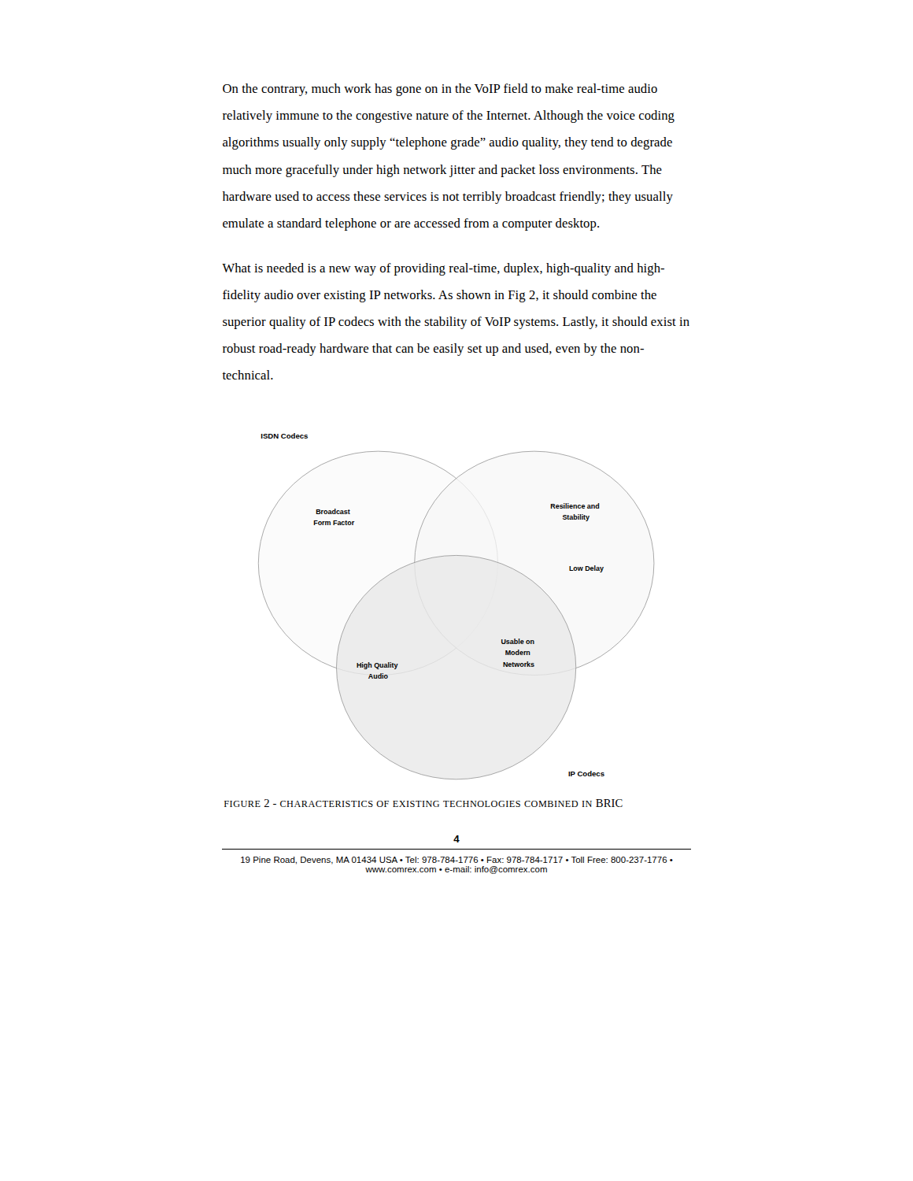On the contrary, much work has gone on in the VoIP field to make real-time audio relatively immune to the congestive nature of the Internet. Although the voice coding algorithms usually only supply “telephone grade” audio quality, they tend to degrade much more gracefully under high network jitter and packet loss environments. The hardware used to access these services is not terribly broadcast friendly; they usually emulate a standard telephone or are accessed from a computer desktop.
What is needed is a new way of providing real-time, duplex, high-quality and high-fidelity audio over existing IP networks. As shown in Fig 2, it should combine the superior quality of IP codecs with the stability of VoIP systems. Lastly, it should exist in robust road-ready hardware that can be easily set up and used, even by the non-technical.
POTS and ISDN Codecs VOIP Systems IP Codecs Broadcast Form Factor Resilience and Stability Low Delay High Quality Audio Usable on Modern Networks
FIGURE 2 - CHARACTERISTICS OF EXISTING TECHNOLOGIES COMBINED IN BRIC
4
19 Pine Road, Devens, MA 01434 USA • Tel: 978-784-1776 • Fax: 978-784-1717 • Toll Free: 800-237-1776 • www.comrex.com • e-mail: info@comrex.com